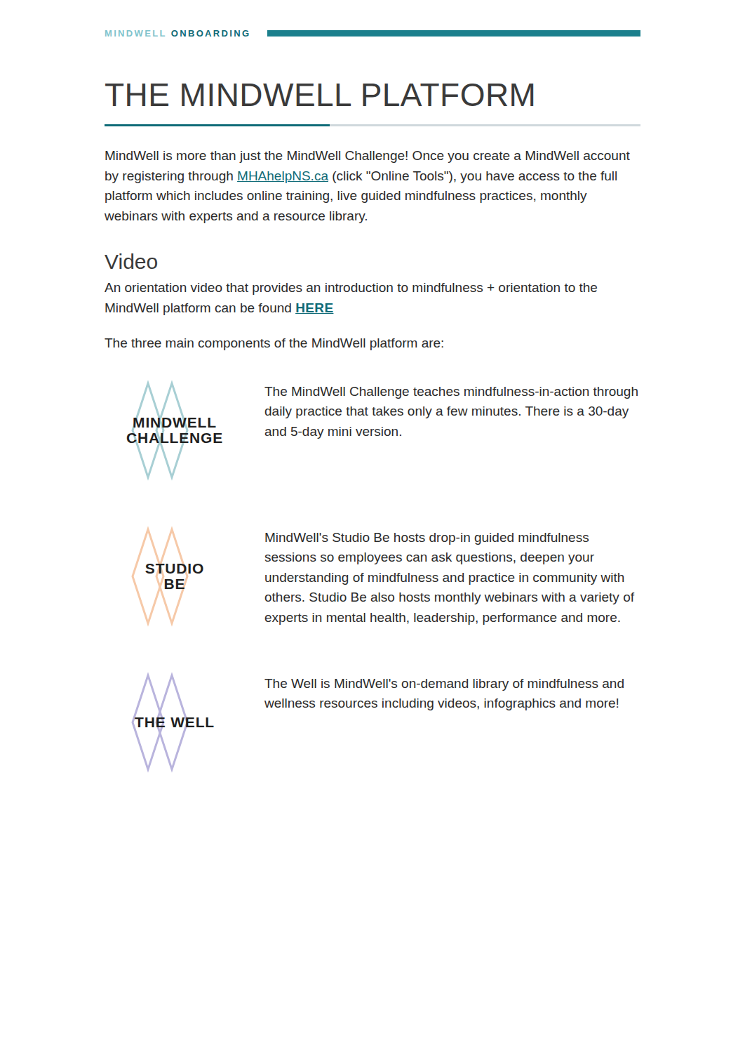MINDWELL ONBOARDING
THE MINDWELL PLATFORM
MindWell is more than just the MindWell Challenge! Once you create a MindWell account by registering through MHAhelpNS.ca (click "Online Tools"), you have access to the full platform which includes online training, live guided mindfulness practices, monthly webinars with experts and a resource library.
Video
An orientation video that provides an introduction to mindfulness + orientation to the MindWell platform can be found HERE
The three main components of the MindWell platform are:
MINDWELLCHALLENGE
The MindWell Challenge teaches mindfulness-in-action through daily practice that takes only a few minutes. There is a 30-day and 5-day mini version.
STUDIOBE
MindWell's Studio Be hosts drop-in guided mindfulness sessions so employees can ask questions, deepen your understanding of mindfulness and practice in community with others. Studio Be also hosts monthly webinars with a variety of experts in mental health, leadership, performance and more.
THE WELL
The Well is MindWell's on-demand library of mindfulness and wellness resources including videos, infographics and more!